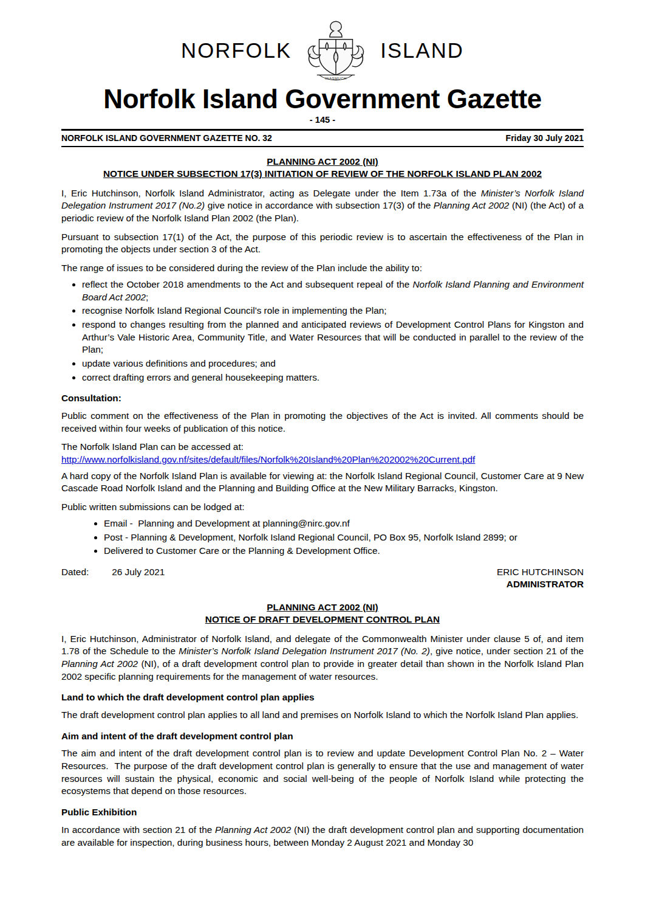NORFOLK INASMUCH ISLAND
Norfolk Island Government Gazette
- 145 -
Norfolk Island Government Gazette No. 32 Friday 30 July 2021
PLANNING ACT 2002 (NI)
NOTICE UNDER SUBSECTION 17(3) INITIATION OF REVIEW OF THE NORFOLK ISLAND PLAN 2002
I, Eric Hutchinson, Norfolk Island Administrator, acting as Delegate under the Item 1.73a of the Minister’s Norfolk Island Delegation Instrument 2017 (No.2) give notice in accordance with subsection 17(3) of the Planning Act 2002 (NI) (the Act) of a periodic review of the Norfolk Island Plan 2002 (the Plan).
Pursuant to subsection 17(1) of the Act, the purpose of this periodic review is to ascertain the effectiveness of the Plan in promoting the objects under section 3 of the Act.
The range of issues to be considered during the review of the Plan include the ability to:
reflect the October 2018 amendments to the Act and subsequent repeal of the Norfolk Island Planning and Environment Board Act 2002;
recognise Norfolk Island Regional Council’s role in implementing the Plan;
respond to changes resulting from the planned and anticipated reviews of Development Control Plans for Kingston and Arthur’s Vale Historic Area, Community Title, and Water Resources that will be conducted in parallel to the review of the Plan;
update various definitions and procedures; and
correct drafting errors and general housekeeping matters.
Consultation:
Public comment on the effectiveness of the Plan in promoting the objectives of the Act is invited. All comments should be received within four weeks of publication of this notice.
The Norfolk Island Plan can be accessed at:
http://www.norfolkisland.gov.nf/sites/default/files/Norfolk%20Island%20Plan%202002%20Current.pdf
A hard copy of the Norfolk Island Plan is available for viewing at: the Norfolk Island Regional Council, Customer Care at 9 New Cascade Road Norfolk Island and the Planning and Building Office at the New Military Barracks, Kingston.
Public written submissions can be lodged at:
Email - Planning and Development at planning@nirc.gov.nf
Post - Planning & Development, Norfolk Island Regional Council, PO Box 95, Norfolk Island 2899; or
Delivered to Customer Care or the Planning & Development Office.
Dated: 26 July 2021
ERIC HUTCHINSON
ADMINISTRATOR
PLANNING ACT 2002 (NI)
NOTICE OF DRAFT DEVELOPMENT CONTROL PLAN
I, Eric Hutchinson, Administrator of Norfolk Island, and delegate of the Commonwealth Minister under clause 5 of, and item 1.78 of the Schedule to the Minister’s Norfolk Island Delegation Instrument 2017 (No. 2), give notice, under section 21 of the Planning Act 2002 (NI), of a draft development control plan to provide in greater detail than shown in the Norfolk Island Plan 2002 specific planning requirements for the management of water resources.
Land to which the draft development control plan applies
The draft development control plan applies to all land and premises on Norfolk Island to which the Norfolk Island Plan applies.
Aim and intent of the draft development control plan
The aim and intent of the draft development control plan is to review and update Development Control Plan No. 2 – Water Resources. The purpose of the draft development control plan is generally to ensure that the use and management of water resources will sustain the physical, economic and social well-being of the people of Norfolk Island while protecting the ecosystems that depend on those resources.
Public Exhibition
In accordance with section 21 of the Planning Act 2002 (NI) the draft development control plan and supporting documentation are available for inspection, during business hours, between Monday 2 August 2021 and Monday 30